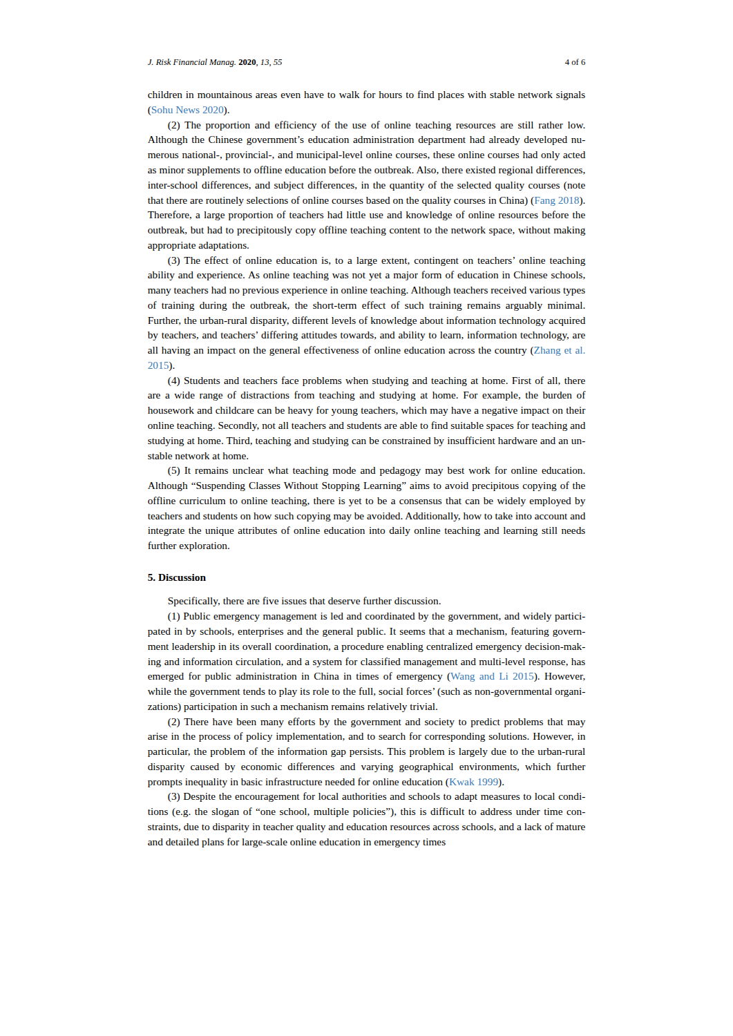J. Risk Financial Manag. 2020, 13, 55
4 of 6
children in mountainous areas even have to walk for hours to find places with stable network signals (Sohu News 2020).
(2) The proportion and efficiency of the use of online teaching resources are still rather low. Although the Chinese government’s education administration department had already developed numerous national-, provincial-, and municipal-level online courses, these online courses had only acted as minor supplements to offline education before the outbreak. Also, there existed regional differences, inter-school differences, and subject differences, in the quantity of the selected quality courses (note that there are routinely selections of online courses based on the quality courses in China) (Fang 2018). Therefore, a large proportion of teachers had little use and knowledge of online resources before the outbreak, but had to precipitously copy offline teaching content to the network space, without making appropriate adaptations.
(3) The effect of online education is, to a large extent, contingent on teachers’ online teaching ability and experience. As online teaching was not yet a major form of education in Chinese schools, many teachers had no previous experience in online teaching. Although teachers received various types of training during the outbreak, the short-term effect of such training remains arguably minimal. Further, the urban-rural disparity, different levels of knowledge about information technology acquired by teachers, and teachers’ differing attitudes towards, and ability to learn, information technology, are all having an impact on the general effectiveness of online education across the country (Zhang et al. 2015).
(4) Students and teachers face problems when studying and teaching at home. First of all, there are a wide range of distractions from teaching and studying at home. For example, the burden of housework and childcare can be heavy for young teachers, which may have a negative impact on their online teaching. Secondly, not all teachers and students are able to find suitable spaces for teaching and studying at home. Third, teaching and studying can be constrained by insufficient hardware and an unstable network at home.
(5) It remains unclear what teaching mode and pedagogy may best work for online education. Although “Suspending Classes Without Stopping Learning” aims to avoid precipitous copying of the offline curriculum to online teaching, there is yet to be a consensus that can be widely employed by teachers and students on how such copying may be avoided. Additionally, how to take into account and integrate the unique attributes of online education into daily online teaching and learning still needs further exploration.
5. Discussion
Specifically, there are five issues that deserve further discussion.
(1) Public emergency management is led and coordinated by the government, and widely participated in by schools, enterprises and the general public. It seems that a mechanism, featuring government leadership in its overall coordination, a procedure enabling centralized emergency decision-making and information circulation, and a system for classified management and multi-level response, has emerged for public administration in China in times of emergency (Wang and Li 2015). However, while the government tends to play its role to the full, social forces’ (such as non-governmental organizations) participation in such a mechanism remains relatively trivial.
(2) There have been many efforts by the government and society to predict problems that may arise in the process of policy implementation, and to search for corresponding solutions. However, in particular, the problem of the information gap persists. This problem is largely due to the urban-rural disparity caused by economic differences and varying geographical environments, which further prompts inequality in basic infrastructure needed for online education (Kwak 1999).
(3) Despite the encouragement for local authorities and schools to adapt measures to local conditions (e.g. the slogan of “one school, multiple policies”), this is difficult to address under time constraints, due to disparity in teacher quality and education resources across schools, and a lack of mature and detailed plans for large-scale online education in emergency times